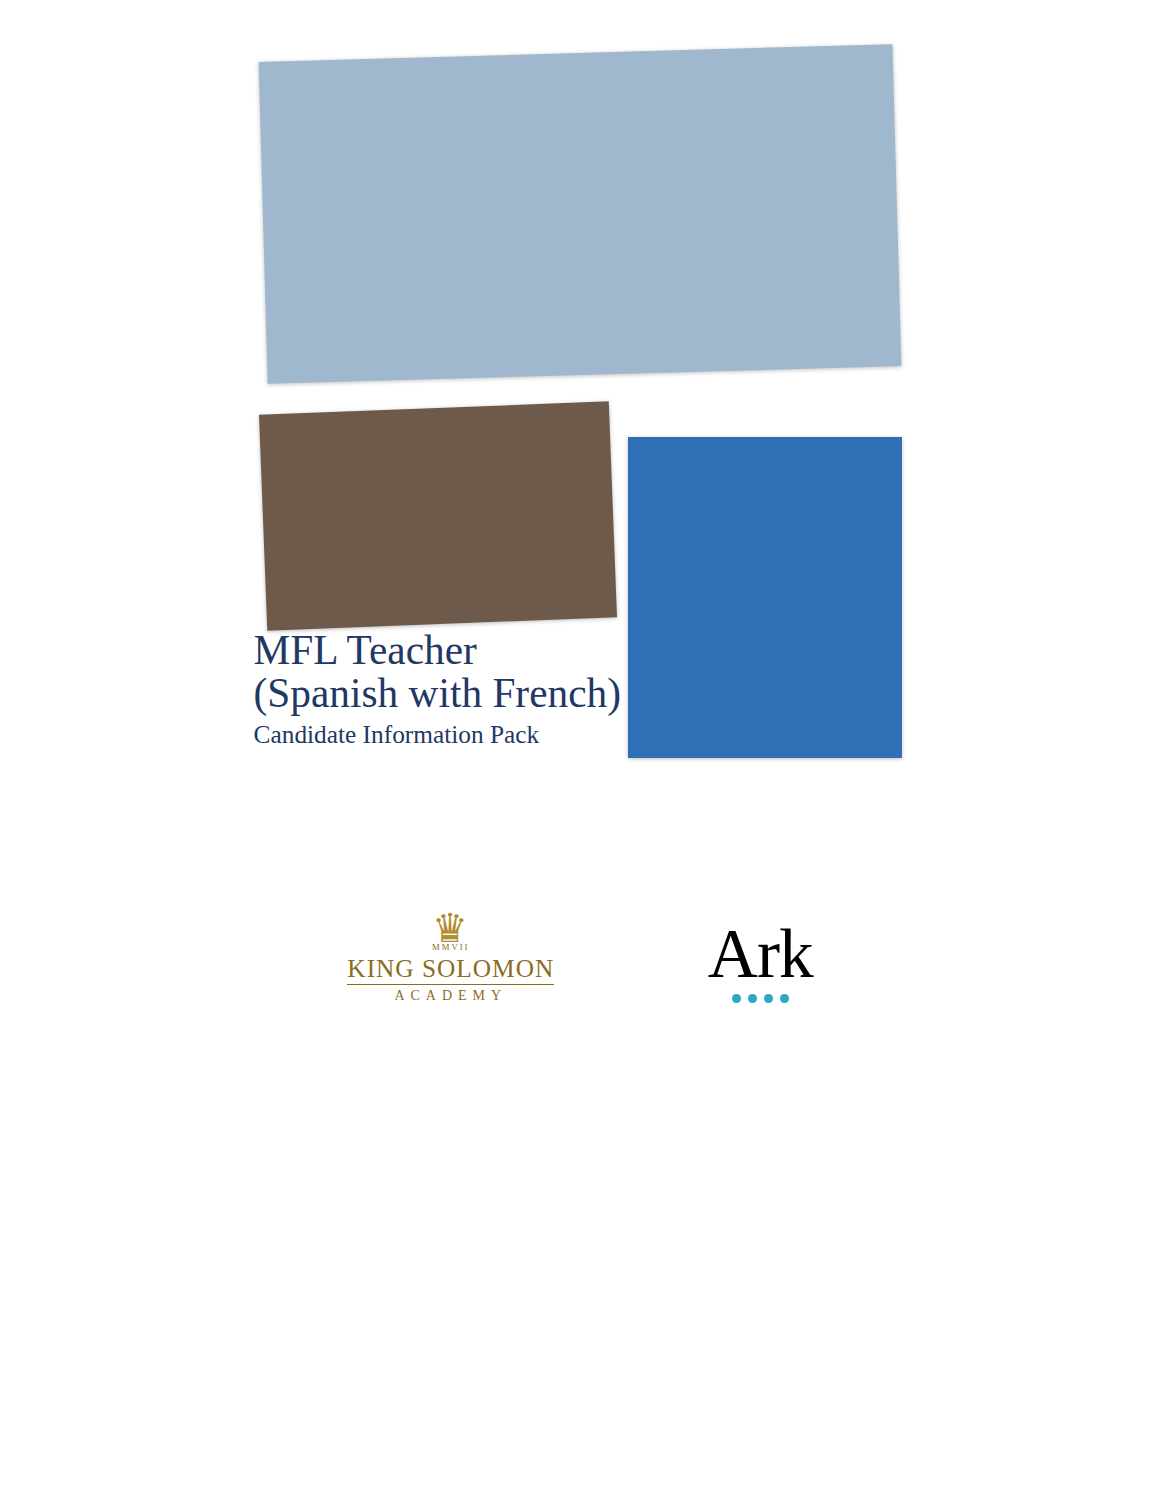MFL Teacher (Spanish with French)
Candidate Information Pack
♛
MMVII
KING SOLOMON
ACADEMY
Ark